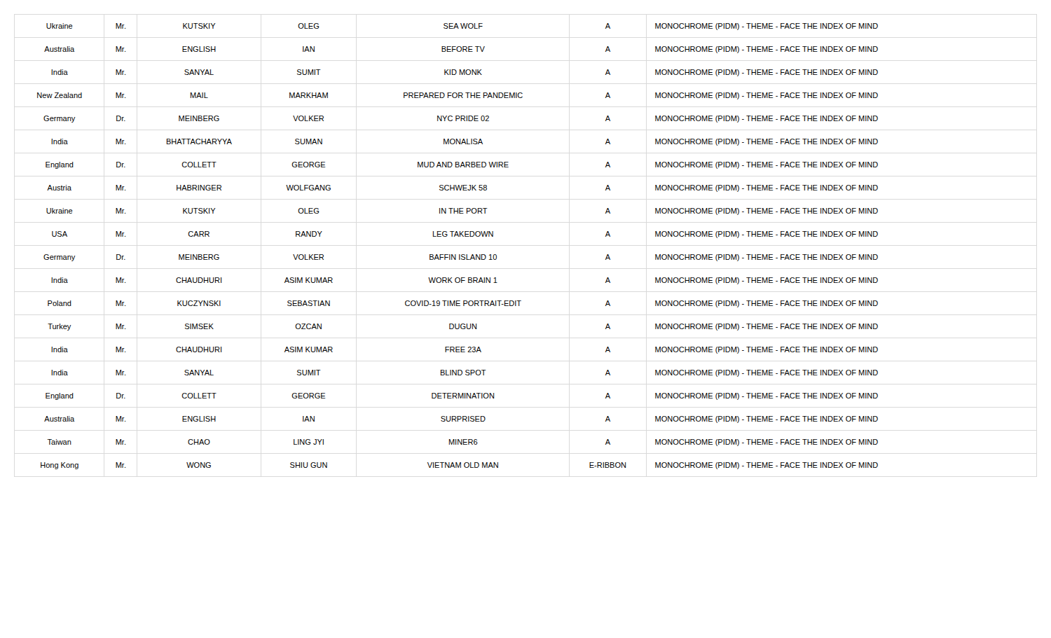| Ukraine | Mr. | KUTSKIY | OLEG | SEA WOLF | A | MONOCHROME (PIDM) - THEME - FACE THE INDEX OF MIND |
| Australia | Mr. | ENGLISH | IAN | BEFORE TV | A | MONOCHROME (PIDM) - THEME - FACE THE INDEX OF MIND |
| India | Mr. | SANYAL | SUMIT | KID MONK | A | MONOCHROME (PIDM) - THEME - FACE THE INDEX OF MIND |
| New Zealand | Mr. | MAIL | MARKHAM | PREPARED FOR THE PANDEMIC | A | MONOCHROME (PIDM) - THEME - FACE THE INDEX OF MIND |
| Germany | Dr. | MEINBERG | VOLKER | NYC PRIDE 02 | A | MONOCHROME (PIDM) - THEME - FACE THE INDEX OF MIND |
| India | Mr. | BHATTACHARYYA | SUMAN | MONALISA | A | MONOCHROME (PIDM) - THEME - FACE THE INDEX OF MIND |
| England | Dr. | COLLETT | GEORGE | MUD AND BARBED WIRE | A | MONOCHROME (PIDM) - THEME - FACE THE INDEX OF MIND |
| Austria | Mr. | HABRINGER | WOLFGANG | SCHWEJK 58 | A | MONOCHROME (PIDM) - THEME - FACE THE INDEX OF MIND |
| Ukraine | Mr. | KUTSKIY | OLEG | IN THE PORT | A | MONOCHROME (PIDM) - THEME - FACE THE INDEX OF MIND |
| USA | Mr. | CARR | RANDY | LEG TAKEDOWN | A | MONOCHROME (PIDM) - THEME - FACE THE INDEX OF MIND |
| Germany | Dr. | MEINBERG | VOLKER | BAFFIN ISLAND 10 | A | MONOCHROME (PIDM) - THEME - FACE THE INDEX OF MIND |
| India | Mr. | CHAUDHURI | ASIM KUMAR | WORK OF BRAIN 1 | A | MONOCHROME (PIDM) - THEME - FACE THE INDEX OF MIND |
| Poland | Mr. | KUCZYNSKI | SEBASTIAN | COVID-19 TIME PORTRAIT-EDIT | A | MONOCHROME (PIDM) - THEME - FACE THE INDEX OF MIND |
| Turkey | Mr. | SIMSEK | OZCAN | DUGUN | A | MONOCHROME (PIDM) - THEME - FACE THE INDEX OF MIND |
| India | Mr. | CHAUDHURI | ASIM KUMAR | FREE 23A | A | MONOCHROME (PIDM) - THEME - FACE THE INDEX OF MIND |
| India | Mr. | SANYAL | SUMIT | BLIND SPOT | A | MONOCHROME (PIDM) - THEME - FACE THE INDEX OF MIND |
| England | Dr. | COLLETT | GEORGE | DETERMINATION | A | MONOCHROME (PIDM) - THEME - FACE THE INDEX OF MIND |
| Australia | Mr. | ENGLISH | IAN | SURPRISED | A | MONOCHROME (PIDM) - THEME - FACE THE INDEX OF MIND |
| Taiwan | Mr. | CHAO | LING JYI | MINER6 | A | MONOCHROME (PIDM) - THEME - FACE THE INDEX OF MIND |
| Hong Kong | Mr. | WONG | SHIU GUN | VIETNAM OLD MAN | E-RIBBON | MONOCHROME (PIDM) - THEME - FACE THE INDEX OF MIND |